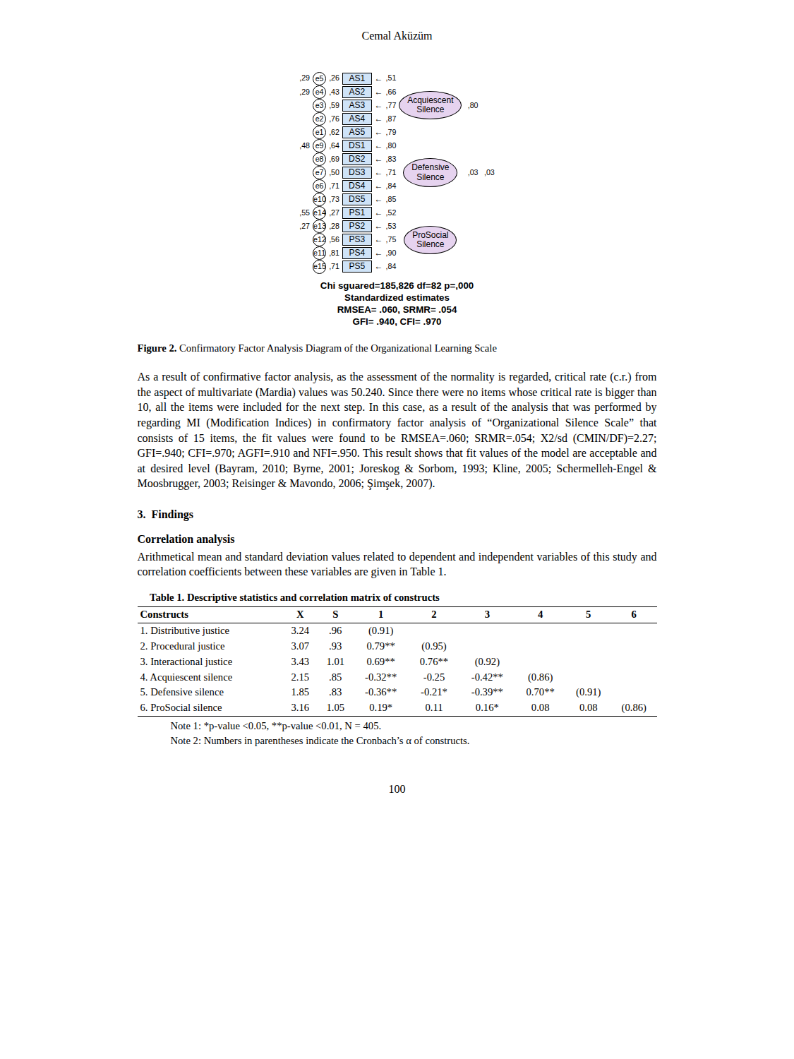Cemal Aküzüm
| ,29 | e5 | ,26 | AS1 | ← | ,51 | Acquiescent Silence | ,80 | ,03 |
| ,29 | e4 | ,43 | AS2 | ← | ,66 |
| | e3 | ,59 | AS3 | ← | ,77 |
| | e2 | ,76 | AS4 | ← | ,87 |
| | e1 | ,62 | AS5 | ← | ,79 |
| ,48 | e9 | ,64 | DS1 | ← | ,80 | Defensive Silence | ,03 |
| | e8 | ,69 | DS2 | ← | ,83 |
| | e7 | ,50 | DS3 | ← | ,71 |
| | e6 | ,71 | DS4 | ← | ,84 |
| | e10 | ,73 | DS5 | ← | ,85 |
| ,55 | e14 | ,27 | PS1 | ← | ,52 | ProSocial Silence | |
| ,27 | e13 | ,28 | PS2 | ← | ,53 |
| | e12 | ,56 | PS3 | ← | ,75 |
| | e11 | ,81 | PS4 | ← | ,90 |
| | e15 | ,71 | PS5 | ← | ,84 |
Chi sguared=185,826 df=82 p=,000
Standardized estimates
RMSEA= .060, SRMR= .054
GFI= .940, CFI= .970
Figure 2. Confirmatory Factor Analysis Diagram of the Organizational Learning Scale
As a result of confirmative factor analysis, as the assessment of the normality is regarded, critical rate (c.r.) from the aspect of multivariate (Mardia) values was 50.240. Since there were no items whose critical rate is bigger than 10, all the items were included for the next step. In this case, as a result of the analysis that was performed by regarding MI (Modification Indices) in confirmatory factor analysis of “Organizational Silence Scale” that consists of 15 items, the fit values were found to be RMSEA=.060; SRMR=.054; X2/sd (CMIN/DF)=2.27; GFI=.940; CFI=.970; AGFI=.910 and NFI=.950. This result shows that fit values of the model are acceptable and at desired level (Bayram, 2010; Byrne, 2001; Joreskog & Sorbom, 1993; Kline, 2005; Schermelleh-Engel & Moosbrugger, 2003; Reisinger & Mavondo, 2006; Şimşek, 2007).
3. Findings
Correlation analysis
Arithmetical mean and standard deviation values related to dependent and independent variables of this study and correlation coefficients between these variables are given in Table 1.
Table 1. Descriptive statistics and correlation matrix of constructs
| Constructs | X | S | 1 | 2 | 3 | 4 | 5 | 6 |
| --- | --- | --- | --- | --- | --- | --- | --- | --- |
| 1. Distributive justice | 3.24 | .96 | (0.91) | | | | | |
| 2. Procedural justice | 3.07 | .93 | 0.79** | (0.95) | | | | |
| 3. Interactional justice | 3.43 | 1.01 | 0.69** | 0.76** | (0.92) | | | |
| 4. Acquiescent silence | 2.15 | .85 | -0.32** | -0.25 | -0.42** | (0.86) | | |
| 5. Defensive silence | 1.85 | .83 | -0.36** | -0.21* | -0.39** | 0.70** | (0.91) | |
| 6. ProSocial silence | 3.16 | 1.05 | 0.19* | 0.11 | 0.16* | 0.08 | 0.08 | (0.86) |
Note 1: *p-value <0.05, **p-value <0.01, N = 405.
Note 2: Numbers in parentheses indicate the Cronbach’s α of constructs.
100